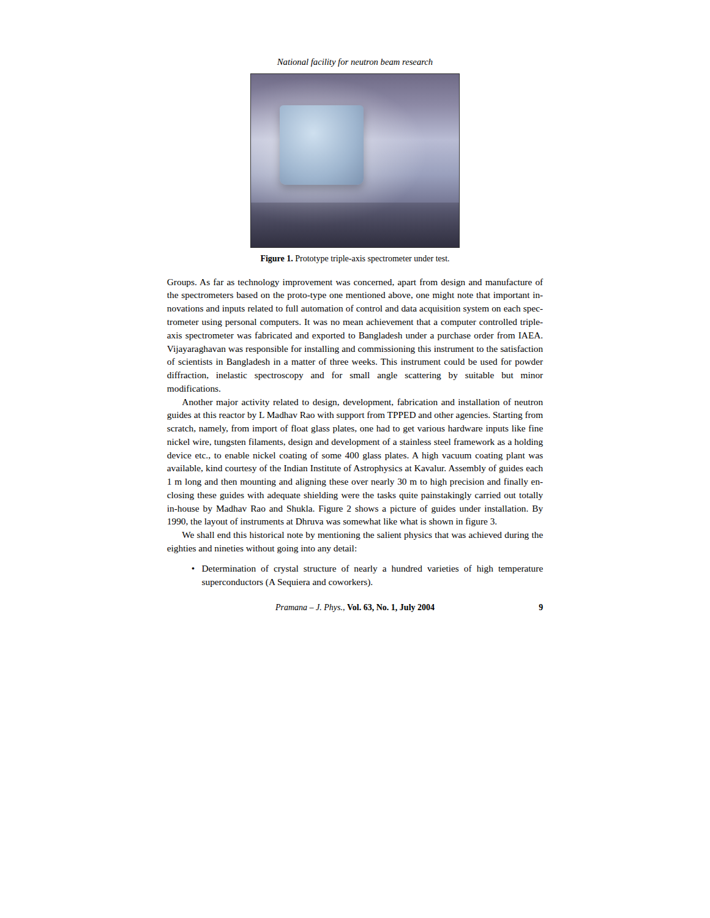National facility for neutron beam research
Figure 1. Prototype triple-axis spectrometer under test.
Groups. As far as technology improvement was concerned, apart from design and manufacture of the spectrometers based on the proto-type one mentioned above, one might note that important innovations and inputs related to full automation of control and data acquisition system on each spectrometer using personal computers. It was no mean achievement that a computer controlled triple-axis spectrometer was fabricated and exported to Bangladesh under a purchase order from IAEA. Vijayaraghavan was responsible for installing and commissioning this instrument to the satisfaction of scientists in Bangladesh in a matter of three weeks. This instrument could be used for powder diffraction, inelastic spectroscopy and for small angle scattering by suitable but minor modifications.
Another major activity related to design, development, fabrication and installation of neutron guides at this reactor by L Madhav Rao with support from TPPED and other agencies. Starting from scratch, namely, from import of float glass plates, one had to get various hardware inputs like fine nickel wire, tungsten filaments, design and development of a stainless steel framework as a holding device etc., to enable nickel coating of some 400 glass plates. A high vacuum coating plant was available, kind courtesy of the Indian Institute of Astrophysics at Kavalur. Assembly of guides each 1 m long and then mounting and aligning these over nearly 30 m to high precision and finally enclosing these guides with adequate shielding were the tasks quite painstakingly carried out totally in-house by Madhav Rao and Shukla. Figure 2 shows a picture of guides under installation. By 1990, the layout of instruments at Dhruva was somewhat like what is shown in figure 3.
We shall end this historical note by mentioning the salient physics that was achieved during the eighties and nineties without going into any detail:
Determination of crystal structure of nearly a hundred varieties of high temperature superconductors (A Sequiera and coworkers).
Pramana – J. Phys., Vol. 63, No. 1, July 2004
9